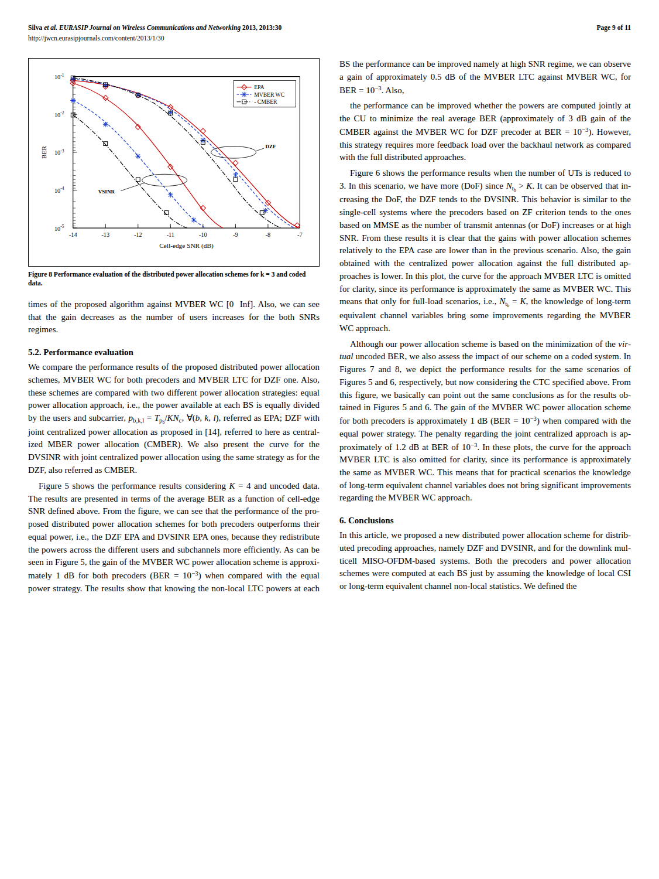Silva et al. EURASIP Journal on Wireless Communications and Networking 2013, 2013:30
http://jwcn.eurasipjournals.com/content/2013/1/30
Page 9 of 11
10-1 10-2 10-3 10-4 10-5 -14 -13 -12 -11 -10 -9 -8 -7 Cell-edge SNR (dB) BER EPA MVBER WC - CMBER DZF VSINR
Figure 8 Performance evaluation of the distributed power allocation schemes for k = 3 and coded data.
times of the proposed algorithm against MVBER WC [0 Inf]. Also, we can see that the gain decreases as the number of users increases for the both SNRs regimes.
5.2. Performance evaluation
We compare the performance results of the proposed distributed power allocation schemes, MVBER WC for both precoders and MVBER LTC for DZF one. Also, these schemes are compared with two different power allocation strategies: equal power allocation approach, i.e., the power available at each BS is equally divided by the users and subcarrier, pb,k,l = Tpb/KN c, ∀(b, k, l), referred as EPA; DZF with joint centralized power allocation as proposed in [14], referred to here as centralized MBER power allocation (CMBER). We also present the curve for the DVSINR with joint centralized power allocation using the same strategy as for the DZF, also referred as CMBER.
Figure 5 shows the performance results considering K = 4 and uncoded data. The results are presented in terms of the average BER as a function of cell-edge SNR defined above. From the figure, we can see that the performance of the proposed distributed power allocation schemes for both precoders outperforms their equal power, i.e., the DZF EPA and DVSINR EPA ones, because they redistribute the powers across the different users and subchannels more efficiently. As can be seen in Figure 5, the gain of the MVBER WC power allocation scheme is approximately 1 dB for both precoders (BER = 10−3) when compared with the equal power strategy. The results show that knowing the non-local LTC powers at each BS the performance can be improved namely at high SNR regime, we can observe a gain of approximately 0.5 dB of the MVBER LTC against MVBER WC, for BER = 10−3. Also,
the performance can be improved whether the powers are computed jointly at the CU to minimize the real average BER (approximately of 3 dB gain of the CMBER against the MVBER WC for DZF precoder at BER = 10−3). However, this strategy requires more feedback load over the backhaul network as compared with the full distributed approaches.
Figure 6 shows the performance results when the number of UTs is reduced to 3. In this scenario, we have more (DoF) since Ntb > K. It can be observed that increasing the DoF, the DZF tends to the DVSINR. This behavior is similar to the single-cell systems where the precoders based on ZF criterion tends to the ones based on MMSE as the number of transmit antennas (or DoF) increases or at high SNR. From these results it is clear that the gains with power allocation schemes relatively to the EPA case are lower than in the previous scenario. Also, the gain obtained with the centralized power allocation against the full distributed approaches is lower. In this plot, the curve for the approach MVBER LTC is omitted for clarity, since its performance is approximately the same as MVBER WC. This means that only for full-load scenarios, i.e., Ntb = K, the knowledge of long-term equivalent channel variables bring some improvements regarding the MVBER WC approach.
Although our power allocation scheme is based on the minimization of the virtual uncoded BER, we also assess the impact of our scheme on a coded system. In Figures 7 and 8, we depict the performance results for the same scenarios of Figures 5 and 6, respectively, but now considering the CTC specified above. From this figure, we basically can point out the same conclusions as for the results obtained in Figures 5 and 6. The gain of the MVBER WC power allocation scheme for both precoders is approximately 1 dB (BER = 10−3) when compared with the equal power strategy. The penalty regarding the joint centralized approach is approximately of 1.2 dB at BER of 10−3. In these plots, the curve for the approach MVBER LTC is also omitted for clarity, since its performance is approximately the same as MVBER WC. This means that for practical scenarios the knowledge of long-term equivalent channel variables does not bring significant improvements regarding the MVBER WC approach.
6. Conclusions
In this article, we proposed a new distributed power allocation scheme for distributed precoding approaches, namely DZF and DVSINR, and for the downlink multicell MISO-OFDM-based systems. Both the precoders and power allocation schemes were computed at each BS just by assuming the knowledge of local CSI or long-term equivalent channel non-local statistics. We defined the